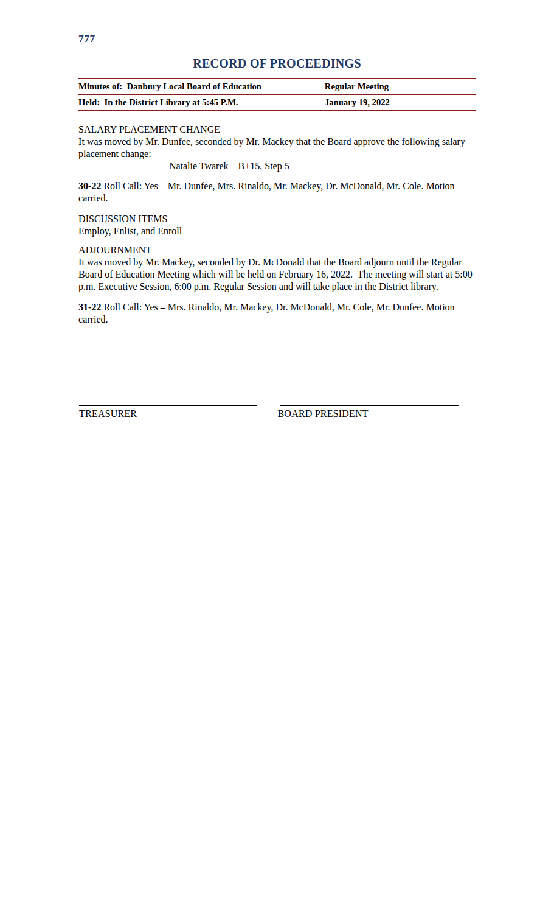777
RECORD OF PROCEEDINGS
| Minutes of: Danbury Local Board of Education | Regular Meeting |
| Held: In the District Library at 5:45 P.M. | January 19, 2022 |
SALARY PLACEMENT CHANGE
It was moved by Mr. Dunfee, seconded by Mr. Mackey that the Board approve the following salary placement change:
Natalie Twarek – B+15, Step 5
30-22 Roll Call: Yes – Mr. Dunfee, Mrs. Rinaldo, Mr. Mackey, Dr. McDonald, Mr. Cole. Motion carried.
DISCUSSION ITEMS
Employ, Enlist, and Enroll
ADJOURNMENT
It was moved by Mr. Mackey, seconded by Dr. McDonald that the Board adjourn until the Regular Board of Education Meeting which will be held on February 16, 2022. The meeting will start at 5:00 p.m. Executive Session, 6:00 p.m. Regular Session and will take place in the District library.
31-22 Roll Call: Yes – Mrs. Rinaldo, Mr. Mackey, Dr. McDonald, Mr. Cole, Mr. Dunfee. Motion carried.
| TREASURER | BOARD PRESIDENT |